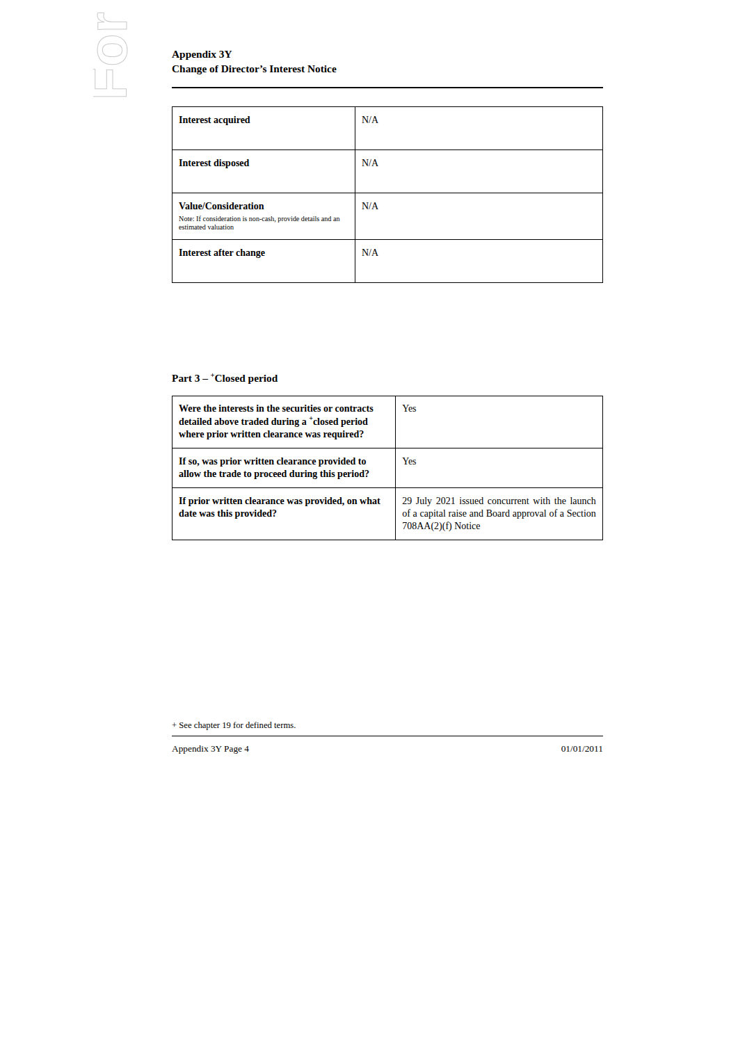For personal use only
Appendix 3Y
Change of Director’s Interest Notice
| Interest acquired | N/A |
| Interest disposed | N/A |
| Value/Consideration Note: If consideration is non-cash, provide details and an estimated valuation | N/A |
| Interest after change | N/A |
Part 3 – +Closed period
| Were the interests in the securities or contracts detailed above traded during a + closed period where prior written clearance was required? | Yes |
| If so, was prior written clearance provided to allow the trade to proceed during this period? | Yes |
| If prior written clearance was provided, on what date was this provided? | 29 July 2021 issued concurrent with the launch of a capital raise and Board approval of a Section 708AA(2)(f) Notice |
+ See chapter 19 for defined terms.
Appendix 3Y Page 4 01/01/2011